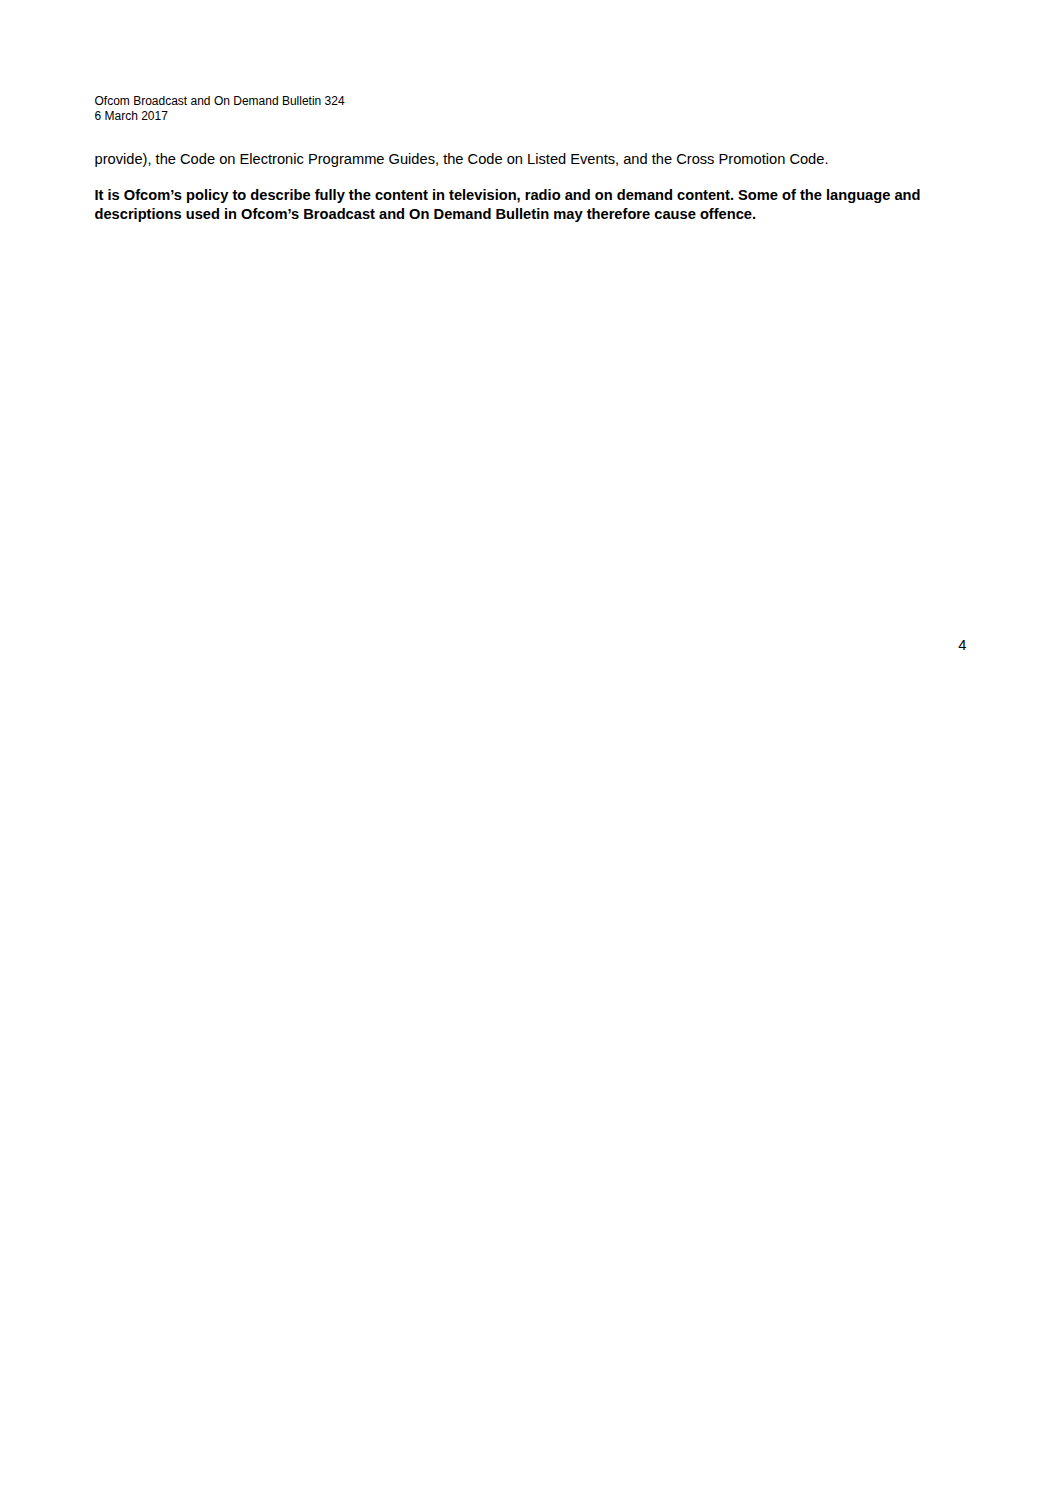Ofcom Broadcast and On Demand Bulletin 324
6 March 2017
provide), the Code on Electronic Programme Guides, the Code on Listed Events, and the Cross Promotion Code.
It is Ofcom’s policy to describe fully the content in television, radio and on demand content. Some of the language and descriptions used in Ofcom’s Broadcast and On Demand Bulletin may therefore cause offence.
4